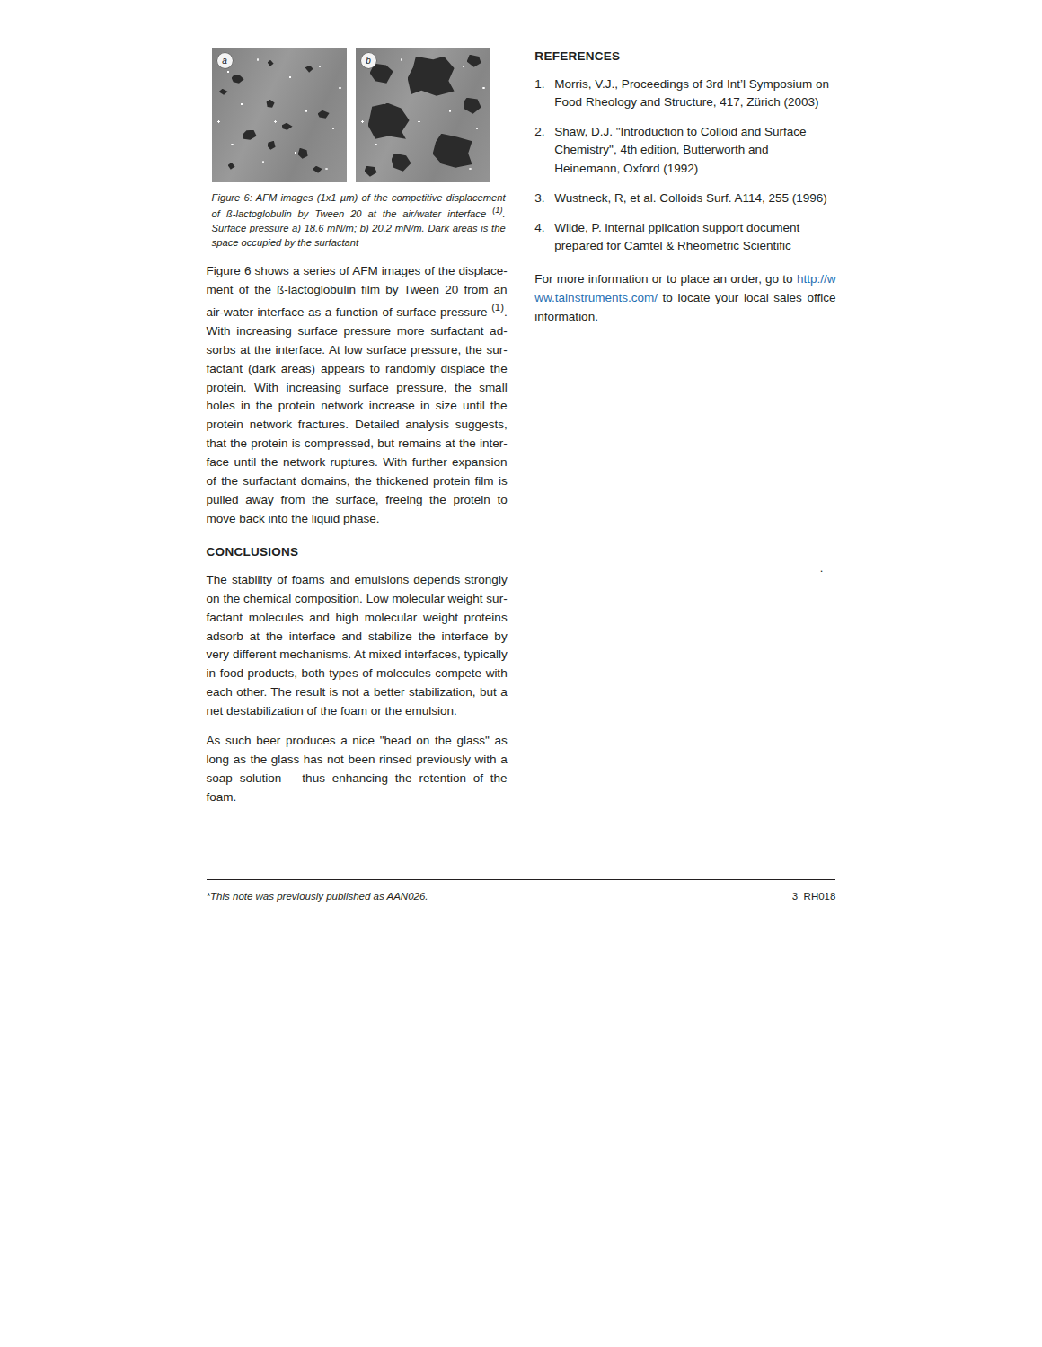a
b
Figure 6: AFM images (1x1 µm) of the competitive displacement of ß-lactoglobulin by Tween 20 at the air/water interface (1). Surface pressure a) 18.6 mN/m; b) 20.2 mN/m. Dark areas is the space occupied by the surfactant
Figure 6 shows a series of AFM images of the displacement of the ß-lactoglobulin film by Tween 20 from an air-water interface as a function of surface pressure (1). With increasing surface pressure more surfactant adsorbs at the interface. At low surface pressure, the surfactant (dark areas) appears to randomly displace the protein. With increasing surface pressure, the small holes in the protein network increase in size until the protein network fractures. Detailed analysis suggests, that the protein is compressed, but remains at the interface until the network ruptures. With further expansion of the surfactant domains, the thickened protein film is pulled away from the surface, freeing the protein to move back into the liquid phase.
Conclusions
The stability of foams and emulsions depends strongly on the chemical composition. Low molecular weight surfactant molecules and high molecular weight proteins adsorb at the interface and stabilize the interface by very different mechanisms. At mixed interfaces, typically in food products, both types of molecules compete with each other. The result is not a better stabilization, but a net destabilization of the foam or the emulsion.
As such beer produces a nice "head on the glass" as long as the glass has not been rinsed previously with a soap solution – thus enhancing the retention of the foam.
References
1. Morris, V.J., Proceedings of 3rd Int’l Symposium on Food Rheology and Structure, 417, Zürich (2003)
2. Shaw, D.J. "Introduction to Colloid and Surface Chemistry", 4th edition, Butterworth and Heinemann, Oxford (1992)
3. Wustneck, R, et al. Colloids Surf. A114, 255 (1996)
4. Wilde, P. internal pplication support document prepared for Camtel & Rheometric Scientific
For more information or to place an order, go to http://www.tainstruments.com/ to locate your local sales office information.
.
*This note was previously published as AAN026.
3 RH018